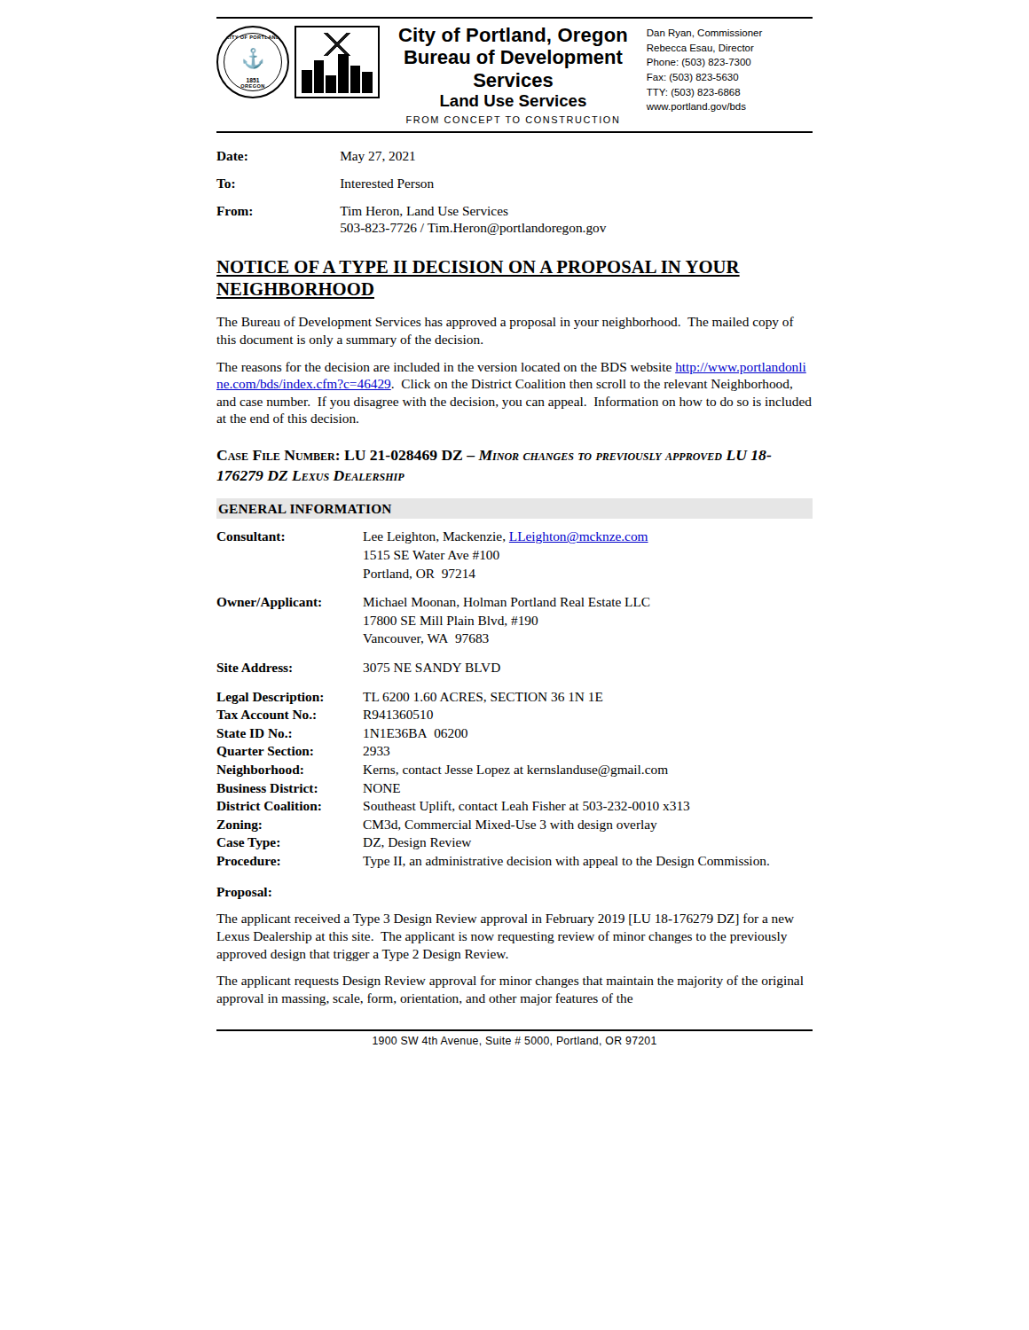CITY OF PORTLAND
⚓
1851
OREGON
City of Portland, Oregon
Bureau of Development Services
Land Use Services
FROM CONCEPT TO CONSTRUCTION
Dan Ryan, Commissioner
Rebecca Esau, Director
Phone: (503) 823-7300
Fax: (503) 823-5630
TTY: (503) 823-6868
www.portland.gov/bds
Date:
May 27, 2021
To:
Interested Person
From:
Tim Heron, Land Use Services
503-823-7726 / Tim.Heron@portlandoregon.gov
NOTICE OF A TYPE II DECISION ON A PROPOSAL IN YOUR NEIGHBORHOOD
The Bureau of Development Services has approved a proposal in your neighborhood. The mailed copy of this document is only a summary of the decision.
The reasons for the decision are included in the version located on the BDS website http://www.portlandonline.com/bds/index.cfm?c=46429. Click on the District Coalition then scroll to the relevant Neighborhood, and case number. If you disagree with the decision, you can appeal. Information on how to do so is included at the end of this decision.
Case File Number: LU 21-028469 DZ – Minor changes to previously approved LU 18-176279 DZ Lexus Dealership
GENERAL INFORMATION
| Consultant: | Lee Leighton, Mackenzie, LLeighton@mcknze.com |
| | 1515 SE Water Ave #100 |
| | Portland, OR 97214 |
| Owner/Applicant: | Michael Moonan, Holman Portland Real Estate LLC |
| | 17800 SE Mill Plain Blvd, #190 |
| | Vancouver, WA 97683 |
| Site Address: | 3075 NE SANDY BLVD |
| Legal Description: | TL 6200 1.60 ACRES, SECTION 36 1N 1E |
| Tax Account No.: | R941360510 |
| State ID No.: | 1N1E36BA 06200 |
| Quarter Section: | 2933 |
| Neighborhood: | Kerns, contact Jesse Lopez at kernslanduse@gmail.com |
| Business District: | NONE |
| District Coalition: | Southeast Uplift, contact Leah Fisher at 503-232-0010 x313 |
| Zoning: | CM3d, Commercial Mixed-Use 3 with design overlay |
| Case Type: | DZ, Design Review |
| Procedure: | Type II, an administrative decision with appeal to the Design Commission. |
Proposal:
The applicant received a Type 3 Design Review approval in February 2019 [LU 18-176279 DZ] for a new Lexus Dealership at this site. The applicant is now requesting review of minor changes to the previously approved design that trigger a Type 2 Design Review.
The applicant requests Design Review approval for minor changes that maintain the majority of the original approval in massing, scale, form, orientation, and other major features of the
1900 SW 4th Avenue, Suite # 5000, Portland, OR 97201